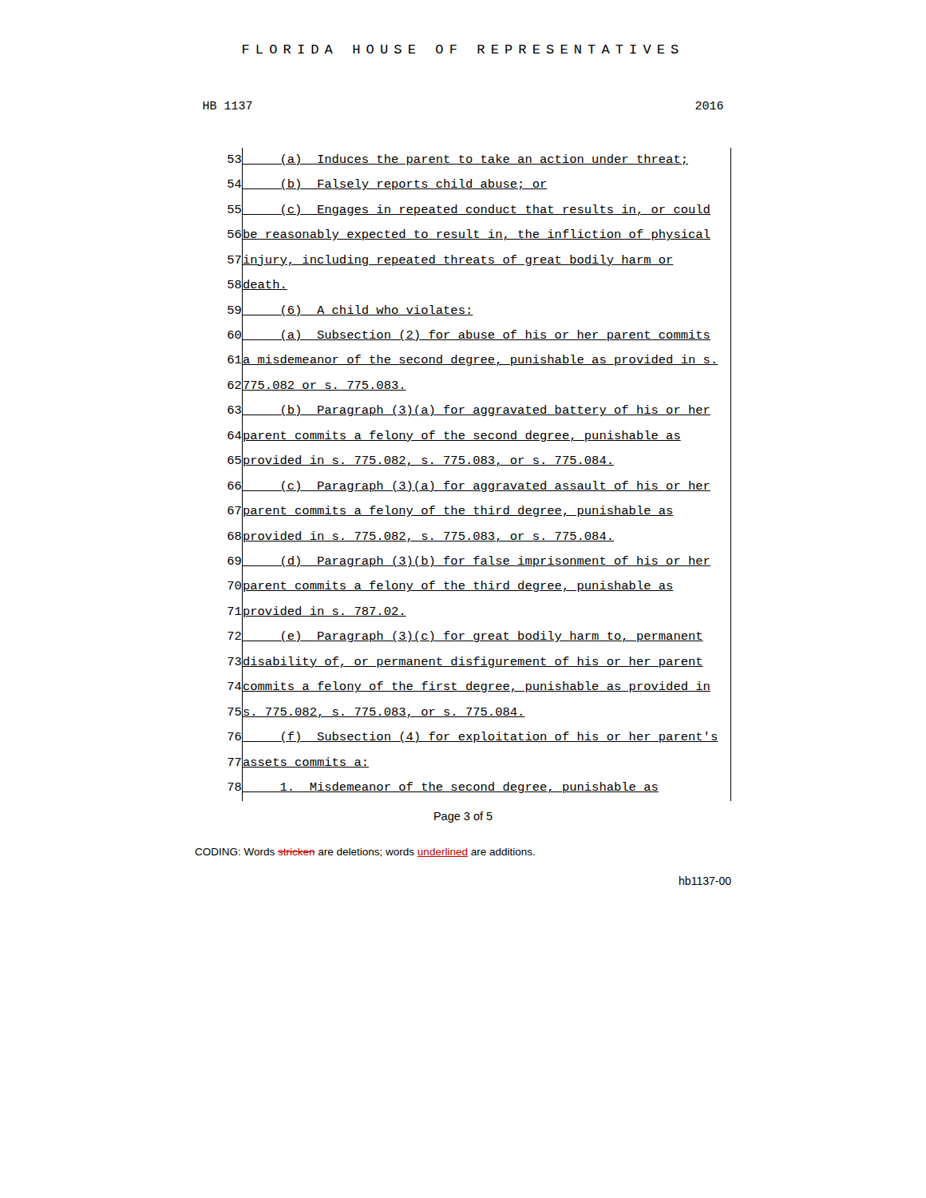FLORIDA HOUSE OF REPRESENTATIVES
HB 1137 2016
| 53 | (a) Induces the parent to take an action under threat; |
| 54 | (b) Falsely reports child abuse; or |
| 55 | (c) Engages in repeated conduct that results in, or could |
| 56 | be reasonably expected to result in, the infliction of physical |
| 57 | injury, including repeated threats of great bodily harm or |
| 58 | death. |
| 59 | (6) A child who violates: |
| 60 | (a) Subsection (2) for abuse of his or her parent commits |
| 61 | a misdemeanor of the second degree, punishable as provided in s. |
| 62 | 775.082 or s. 775.083. |
| 63 | (b) Paragraph (3)(a) for aggravated battery of his or her |
| 64 | parent commits a felony of the second degree, punishable as |
| 65 | provided in s. 775.082, s. 775.083, or s. 775.084. |
| 66 | (c) Paragraph (3)(a) for aggravated assault of his or her |
| 67 | parent commits a felony of the third degree, punishable as |
| 68 | provided in s. 775.082, s. 775.083, or s. 775.084. |
| 69 | (d) Paragraph (3)(b) for false imprisonment of his or her |
| 70 | parent commits a felony of the third degree, punishable as |
| 71 | provided in s. 787.02. |
| 72 | (e) Paragraph (3)(c) for great bodily harm to, permanent |
| 73 | disability of, or permanent disfigurement of his or her parent |
| 74 | commits a felony of the first degree, punishable as provided in |
| 75 | s. 775.082, s. 775.083, or s. 775.084. |
| 76 | (f) Subsection (4) for exploitation of his or her parent's |
| 77 | assets commits a: |
| 78 | 1. Misdemeanor of the second degree, punishable as |
Page 3 of 5
CODING: Words stricken are deletions; words underlined are additions.
hb1137-00